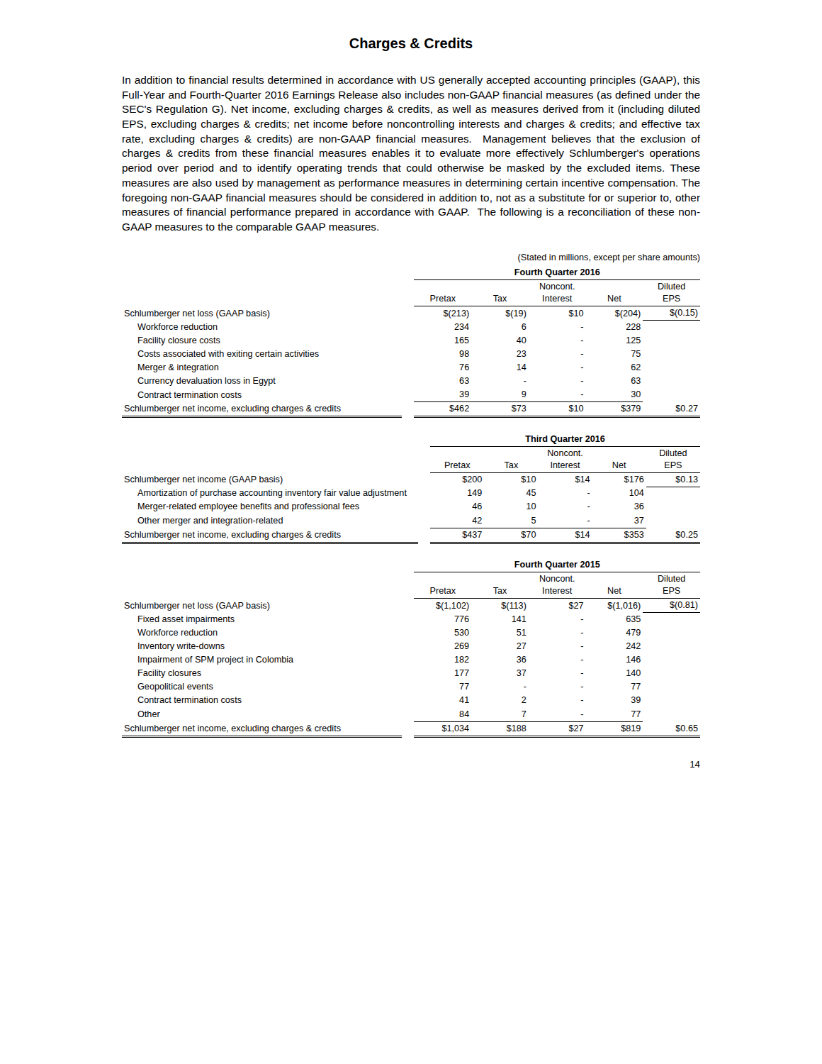Charges & Credits
In addition to financial results determined in accordance with US generally accepted accounting principles (GAAP), this Full-Year and Fourth-Quarter 2016 Earnings Release also includes non-GAAP financial measures (as defined under the SEC's Regulation G). Net income, excluding charges & credits, as well as measures derived from it (including diluted EPS, excluding charges & credits; net income before noncontrolling interests and charges & credits; and effective tax rate, excluding charges & credits) are non-GAAP financial measures. Management believes that the exclusion of charges & credits from these financial measures enables it to evaluate more effectively Schlumberger's operations period over period and to identify operating trends that could otherwise be masked by the excluded items. These measures are also used by management as performance measures in determining certain incentive compensation. The foregoing non-GAAP financial measures should be considered in addition to, not as a substitute for or superior to, other measures of financial performance prepared in accordance with GAAP. The following is a reconciliation of these non-GAAP measures to the comparable GAAP measures.
(Stated in millions, except per share amounts)
| | | Fourth Quarter 2016 |
| | | Pretax | Tax | Noncont. Interest | Net | Diluted EPS |
| Schlumberger net loss (GAAP basis) | | $(213) | $(19) | $10 | $(204) | $(0.15) |
| Workforce reduction | | 234 | 6 | - | 228 | |
| Facility closure costs | | 165 | 40 | - | 125 | |
| Costs associated with exiting certain activities | | 98 | 23 | - | 75 | |
| Merger & integration | | 76 | 14 | - | 62 | |
| Currency devaluation loss in Egypt | | 63 | - | - | 63 | |
| Contract termination costs | | 39 | 9 | - | 30 | |
| Schlumberger net income, excluding charges & credits | | $462 | $73 | $10 | $379 | $0.27 |
| | | Third Quarter 2016 |
| | | Pretax | Tax | Noncont. Interest | Net | Diluted EPS |
| Schlumberger net income (GAAP basis) | | $200 | $10 | $14 | $176 | $0.13 |
| Amortization of purchase accounting inventory fair value adjustment | | 149 | 45 | - | 104 | |
| Merger-related employee benefits and professional fees | | 46 | 10 | - | 36 | |
| Other merger and integration-related | | 42 | 5 | - | 37 | |
| Schlumberger net income, excluding charges & credits | | $437 | $70 | $14 | $353 | $0.25 |
| | | Fourth Quarter 2015 |
| | | Pretax | Tax | Noncont. Interest | Net | Diluted EPS |
| Schlumberger net loss (GAAP basis) | | $(1,102) | $(113) | $27 | $(1,016) | $(0.81) |
| Fixed asset impairments | | 776 | 141 | - | 635 | |
| Workforce reduction | | 530 | 51 | - | 479 | |
| Inventory write-downs | | 269 | 27 | - | 242 | |
| Impairment of SPM project in Colombia | | 182 | 36 | - | 146 | |
| Facility closures | | 177 | 37 | - | 140 | |
| Geopolitical events | | 77 | - | - | 77 | |
| Contract termination costs | | 41 | 2 | - | 39 | |
| Other | | 84 | 7 | - | 77 | |
| Schlumberger net income, excluding charges & credits | | $1,034 | $188 | $27 | $819 | $0.65 |
14